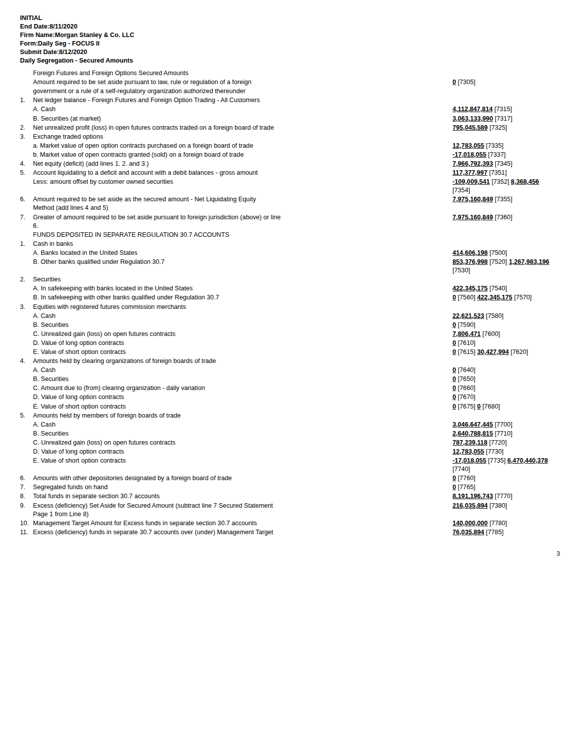INITIAL
End Date:8/11/2020
Firm Name:Morgan Stanley & Co. LLC
Form:Daily Seg - FOCUS II
Submit Date:8/12/2020
Daily Segregation - Secured Amounts
| | Foreign Futures and Foreign Options Secured Amounts | |
| | Amount required to be set aside pursuant to law, rule or regulation of a foreign | 0 [7305] |
| | government or a rule of a self-regulatory organization authorized thereunder | |
| 1. | Net ledger balance - Foreign Futures and Foreign Option Trading - All Customers | |
| | A. Cash | 4,112,847,814 [7315] |
| | B. Securities (at market) | 3,063,133,990 [7317] |
| 2. | Net unrealized profit (loss) in open futures contracts traded on a foreign board of trade | 795,045,589 [7325] |
| 3. | Exchange traded options | |
| | a. Market value of open option contracts purchased on a foreign board of trade | 12,783,055 [7335] |
| | b. Market value of open contracts granted (sold) on a foreign board of trade | -17,018,055 [7337] |
| 4. | Net equity (deficit) (add lines 1. 2. and 3.) | 7,966,792,393 [7345] |
| 5. | Account liquidating to a deficit and account with a debit balances - gross amount | 117,377,997 [7351] |
| | Less: amount offset by customer owned securities | -109,009,541 [7352] 8,368,456 [7354] |
| 6. | Amount required to be set aside as the secured amount - Net Liquidating Equity Method (add lines 4 and 5) | 7,975,160,849 [7355] |
| 7. | Greater of amount required to be set aside pursuant to foreign jurisdiction (above) or line 6. | 7,975,160,849 [7360] |
| | FUNDS DEPOSITED IN SEPARATE REGULATION 30.7 ACCOUNTS | |
| 1. | Cash in banks | |
| | A. Banks located in the United States | 414,606,198 [7500] |
| | B. Other banks qualified under Regulation 30.7 | 853,376,998 [7520] 1,267,983,196 [7530] |
| 2. | Securities | |
| | A. In safekeeping with banks located in the United States | 422,345,175 [7540] |
| | B. In safekeeping with other banks qualified under Regulation 30.7 | 0 [7560] 422,345,175 [7570] |
| 3. | Equities with registered futures commission merchants | |
| | A. Cash | 22,621,523 [7580] |
| | B. Securities | 0 [7590] |
| | C. Unrealized gain (loss) on open futures contracts | 7,806,471 [7600] |
| | D. Value of long option contracts | 0 [7610] |
| | E. Value of short option contracts | 0 [7615] 30,427,994 [7620] |
| 4. | Amounts held by clearing organizations of foreign boards of trade | |
| | A. Cash | 0 [7640] |
| | B. Securities | 0 [7650] |
| | C. Amount due to (from) clearing organization - daily variation | 0 [7660] |
| | D. Value of long option contracts | 0 [7670] |
| | E. Value of short option contracts | 0 [7675] 0 [7680] |
| 5. | Amounts held by members of foreign boards of trade | |
| | A. Cash | 3,046,647,445 [7700] |
| | B. Securities | 2,640,788,815 [7710] |
| | C. Unrealized gain (loss) on open futures contracts | 787,239,118 [7720] |
| | D. Value of long option contracts | 12,783,055 [7730] |
| | E. Value of short option contracts | -17,018,055 [7735] 6,470,440,378 [7740] |
| 6. | Amounts with other depositories designated by a foreign board of trade | 0 [7760] |
| 7. | Segregated funds on hand | 0 [7765] |
| 8. | Total funds in separate section 30.7 accounts | 8,191,196,743 [7770] |
| 9. | Excess (deficiency) Set Aside for Secured Amount (subtract line 7 Secured Statement Page 1 from Line 8) | 216,035,894 [7380] |
| 10. | Management Target Amount for Excess funds in separate section 30.7 accounts | 140,000,000 [7780] |
| 11. | Excess (deficiency) funds in separate 30.7 accounts over (under) Management Target | 76,035,894 [7785] |
3